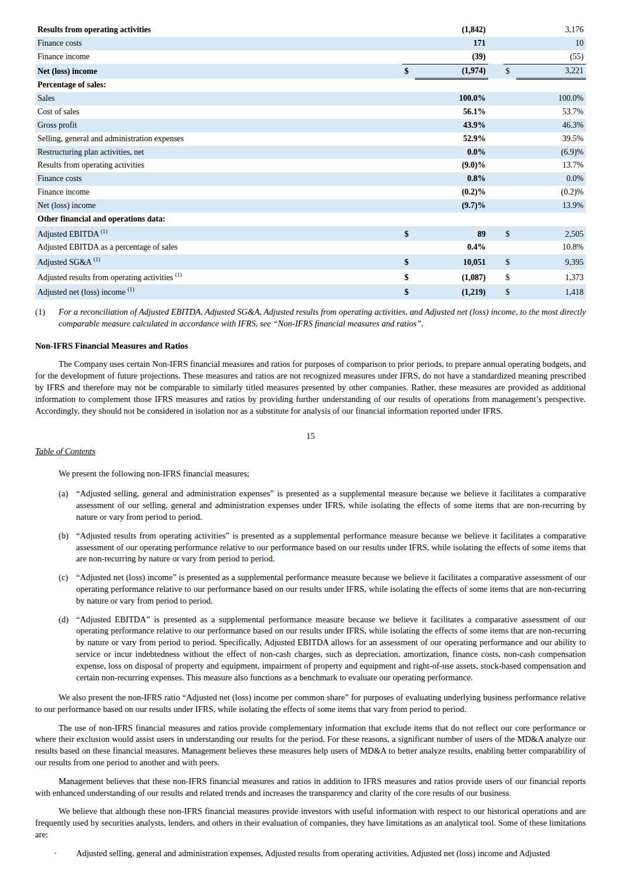| Results from operating activities | | | (1,842) | | | 3,176 |
| Finance costs | | | 171 | | | 10 |
| Finance income | | | (39) | | | (55) |
| Net (loss) income | | $ | (1,974) | | $ | 3,221 |
| Percentage of sales: | | | | | | |
| Sales | | | 100.0% | | | 100.0% |
| Cost of sales | | | 56.1% | | | 53.7% |
| Gross profit | | | 43.9% | | | 46.3% |
| Selling, general and administration expenses | | | 52.9% | | | 39.5% |
| Restructuring plan activities, net | | | 0.0% | | | (6.9)% |
| Results from operating activities | | | (9.0)% | | | 13.7% |
| Finance costs | | | 0.8% | | | 0.0% |
| Finance income | | | (0.2)% | | | (0.2)% |
| Net (loss) income | | | (9.7)% | | | 13.9% |
| Other financial and operations data: | | | | | | |
| Adjusted EBITDA (1) | | $ | 89 | | $ | 2,505 |
| Adjusted EBITDA as a percentage of sales | | | 0.4% | | | 10.8% |
| Adjusted SG&A (1) | | $ | 10,051 | | $ | 9,395 |
| Adjusted results from operating activities (1) | | $ | (1,087) | | $ | 1,373 |
| Adjusted net (loss) income (1) | | $ | (1,219) | | $ | 1,418 |
(1)
For a reconciliation of Adjusted EBITDA, Adjusted SG&A, Adjusted results from operating activities, and Adjusted net (loss) income, to the most directly comparable measure calculated in accordance with IFRS, see “Non-IFRS financial measures and ratios”.
Non-IFRS Financial Measures and Ratios
The Company uses certain Non-IFRS financial measures and ratios for purposes of comparison to prior periods, to prepare annual operating budgets, and for the development of future projections. These measures and ratios are not recognized measures under IFRS, do not have a standardized meaning prescribed by IFRS and therefore may not be comparable to similarly titled measures presented by other companies. Rather, these measures are provided as additional information to complement those IFRS measures and ratios by providing further understanding of our results of operations from management’s perspective. Accordingly, they should not be considered in isolation nor as a substitute for analysis of our financial information reported under IFRS.
15
Table of Contents
We present the following non-IFRS financial measures;
(a)“Adjusted selling, general and administration expenses” is presented as a supplemental measure because we believe it facilitates a comparative assessment of our selling, general and administration expenses under IFRS, while isolating the effects of some items that are non-recurring by nature or vary from period to period.
(b)“Adjusted results from operating activities” is presented as a supplemental performance measure because we believe it facilitates a comparative assessment of our operating performance relative to our performance based on our results under IFRS, while isolating the effects of some items that are non-recurring by nature or vary from period to period.
(c)“Adjusted net (loss) income” is presented as a supplemental performance measure because we believe it facilitates a comparative assessment of our operating performance relative to our performance based on our results under IFRS, while isolating the effects of some items that are non-recurring by nature or vary from period to period.
(d)“Adjusted EBITDA” is presented as a supplemental performance measure because we believe it facilitates a comparative assessment of our operating performance relative to our performance based on our results under IFRS, while isolating the effects of some items that are non-recurring by nature or vary from period to period. Specifically, Adjusted EBITDA allows for an assessment of our operating performance and our ability to service or incur indebtedness without the effect of non-cash charges, such as depreciation, amortization, finance costs, non-cash compensation expense, loss on disposal of property and equipment, impairment of property and equipment and right-of-use assets, stock-based compensation and certain non-recurring expenses. This measure also functions as a benchmark to evaluate our operating performance.
We also present the non-IFRS ratio “Adjusted net (loss) income per common share” for purposes of evaluating underlying business performance relative to our performance based on our results under IFRS, while isolating the effects of some items that vary from period to period.
The use of non-IFRS financial measures and ratios provide complementary information that exclude items that do not reflect our core performance or where their exclusion would assist users in understanding our results for the period. For these reasons, a significant number of users of the MD&A analyze our results based on these financial measures. Management believes these measures help users of MD&A to better analyze results, enabling better comparability of our results from one period to another and with peers.
Management believes that these non-IFRS financial measures and ratios in addition to IFRS measures and ratios provide users of our financial reports with enhanced understanding of our results and related trends and increases the transparency and clarity of the core results of our business.
We believe that although these non-IFRS financial measures provide investors with useful information with respect to our historical operations and are frequently used by securities analysts, lenders, and others in their evaluation of companies, they have limitations as an analytical tool. Some of these limitations are:
·
Adjusted selling, general and administration expenses, Adjusted results from operating activities, Adjusted net (loss) income and Adjusted